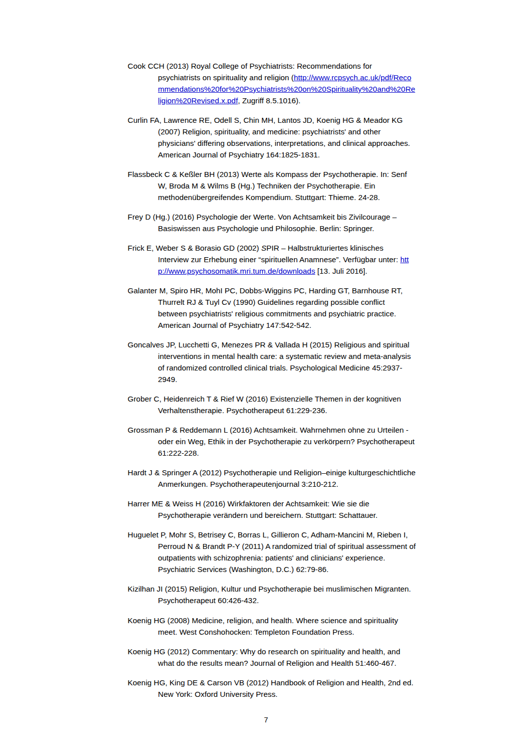Cook CCH (2013) Royal College of Psychiatrists: Recommendations for psychiatrists on spirituality and religion (http://www.rcpsych.ac.uk/pdf/Recommendations%20for%20Psychiatrists%20on%20Spirituality%20and%20Religion%20Revised.x.pdf, Zugriff 8.5.1016).
Curlin FA, Lawrence RE, Odell S, Chin MH, Lantos JD, Koenig HG & Meador KG (2007) Religion, spirituality, and medicine: psychiatrists' and other physicians' differing observations, interpretations, and clinical approaches. American Journal of Psychiatry 164:1825-1831.
Flassbeck C & Keßler BH (2013) Werte als Kompass der Psychotherapie. In: Senf W, Broda M & Wilms B (Hg.) Techniken der Psychotherapie. Ein methodenübergreifendes Kompendium. Stuttgart: Thieme. 24-28.
Frey D (Hg.) (2016) Psychologie der Werte. Von Achtsamkeit bis Zivilcourage – Basiswissen aus Psychologie und Philosophie. Berlin: Springer.
Frick E, Weber S & Borasio GD (2002) SPIR – Halbstrukturiertes klinisches Interview zur Erhebung einer “spirituellen Anamnese”. Verfügbar unter: http://www.psychosomatik.mri.tum.de/downloads [13. Juli 2016].
Galanter M, Spiro HR, MohI PC, Dobbs-Wiggins PC, Harding GT, Barnhouse RT, Thurrelt RJ & Tuyl Cv (1990) Guidelines regarding possible conflict between psychiatrists' religious commitments and psychiatric practice. American Journal of Psychiatry 147:542-542.
Goncalves JP, Lucchetti G, Menezes PR & Vallada H (2015) Religious and spiritual interventions in mental health care: a systematic review and meta-analysis of randomized controlled clinical trials. Psychological Medicine 45:2937-2949.
Grober C, Heidenreich T & Rief W (2016) Existenzielle Themen in der kognitiven Verhaltenstherapie. Psychotherapeut 61:229-236.
Grossman P & Reddemann L (2016) Achtsamkeit. Wahrnehmen ohne zu Urteilen - oder ein Weg, Ethik in der Psychotherapie zu verkörpern? Psychotherapeut 61:222-228.
Hardt J & Springer A (2012) Psychotherapie und Religion–einige kulturgeschichtliche Anmerkungen. Psychotherapeutenjournal 3:210-212.
Harrer ME & Weiss H (2016) Wirkfaktoren der Achtsamkeit: Wie sie die Psychotherapie verändern und bereichern. Stuttgart: Schattauer.
Huguelet P, Mohr S, Betrisey C, Borras L, Gillieron C, Adham-Mancini M, Rieben I, Perroud N & Brandt P-Y (2011) A randomized trial of spiritual assessment of outpatients with schizophrenia: patients' and clinicians' experience. Psychiatric Services (Washington, D.C.) 62:79-86.
Kizilhan JI (2015) Religion, Kultur und Psychotherapie bei muslimischen Migranten. Psychotherapeut 60:426-432.
Koenig HG (2008) Medicine, religion, and health. Where science and spirituality meet. West Conshohocken: Templeton Foundation Press.
Koenig HG (2012) Commentary: Why do research on spirituality and health, and what do the results mean? Journal of Religion and Health 51:460-467.
Koenig HG, King DE & Carson VB (2012) Handbook of Religion and Health, 2nd ed. New York: Oxford University Press.
7